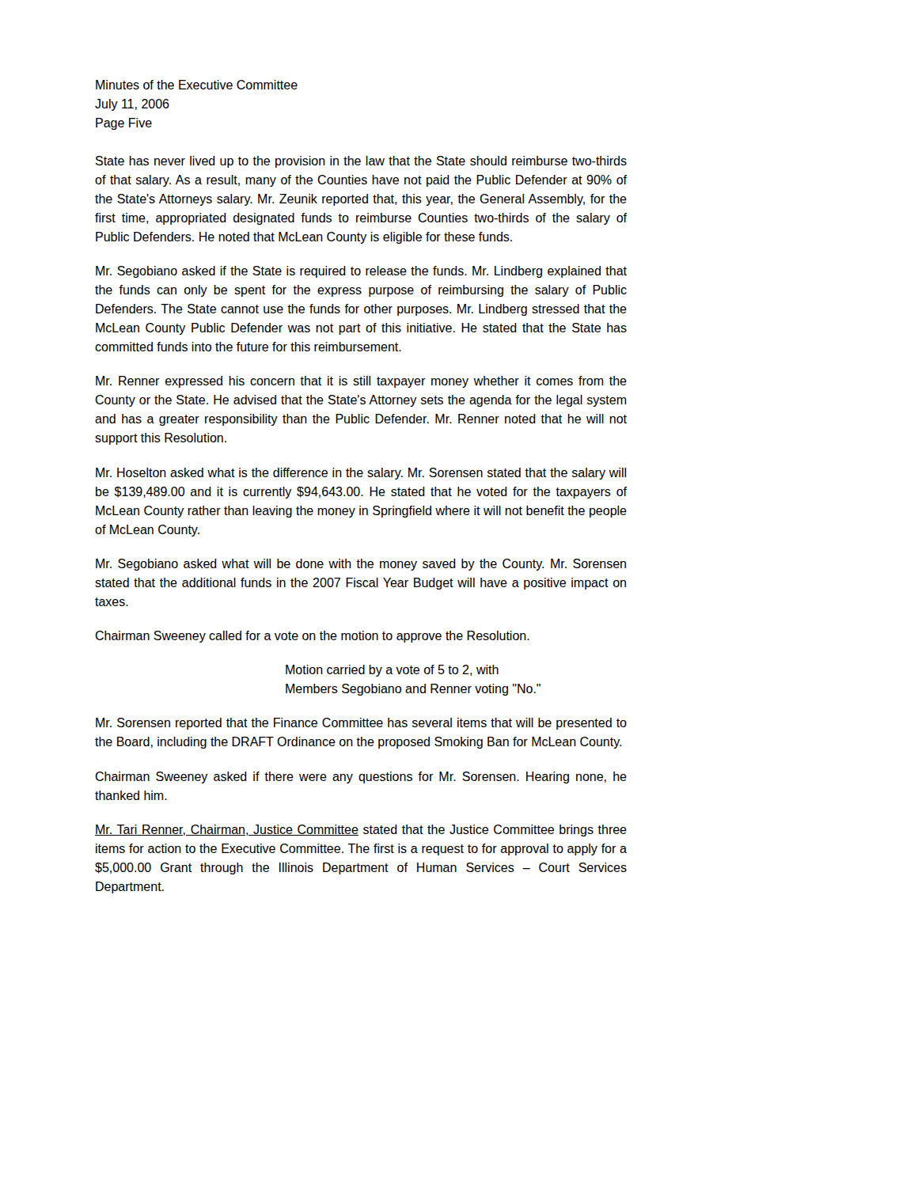Minutes of the Executive Committee
July 11, 2006
Page Five
State has never lived up to the provision in the law that the State should reimburse two-thirds of that salary. As a result, many of the Counties have not paid the Public Defender at 90% of the State's Attorneys salary. Mr. Zeunik reported that, this year, the General Assembly, for the first time, appropriated designated funds to reimburse Counties two-thirds of the salary of Public Defenders. He noted that McLean County is eligible for these funds.
Mr. Segobiano asked if the State is required to release the funds. Mr. Lindberg explained that the funds can only be spent for the express purpose of reimbursing the salary of Public Defenders. The State cannot use the funds for other purposes. Mr. Lindberg stressed that the McLean County Public Defender was not part of this initiative. He stated that the State has committed funds into the future for this reimbursement.
Mr. Renner expressed his concern that it is still taxpayer money whether it comes from the County or the State. He advised that the State's Attorney sets the agenda for the legal system and has a greater responsibility than the Public Defender. Mr. Renner noted that he will not support this Resolution.
Mr. Hoselton asked what is the difference in the salary. Mr. Sorensen stated that the salary will be $139,489.00 and it is currently $94,643.00. He stated that he voted for the taxpayers of McLean County rather than leaving the money in Springfield where it will not benefit the people of McLean County.
Mr. Segobiano asked what will be done with the money saved by the County. Mr. Sorensen stated that the additional funds in the 2007 Fiscal Year Budget will have a positive impact on taxes.
Chairman Sweeney called for a vote on the motion to approve the Resolution.
Motion carried by a vote of 5 to 2, with Members Segobiano and Renner voting "No."
Mr. Sorensen reported that the Finance Committee has several items that will be presented to the Board, including the DRAFT Ordinance on the proposed Smoking Ban for McLean County.
Chairman Sweeney asked if there were any questions for Mr. Sorensen. Hearing none, he thanked him.
Mr. Tari Renner, Chairman, Justice Committee stated that the Justice Committee brings three items for action to the Executive Committee. The first is a request to for approval to apply for a $5,000.00 Grant through the Illinois Department of Human Services – Court Services Department.